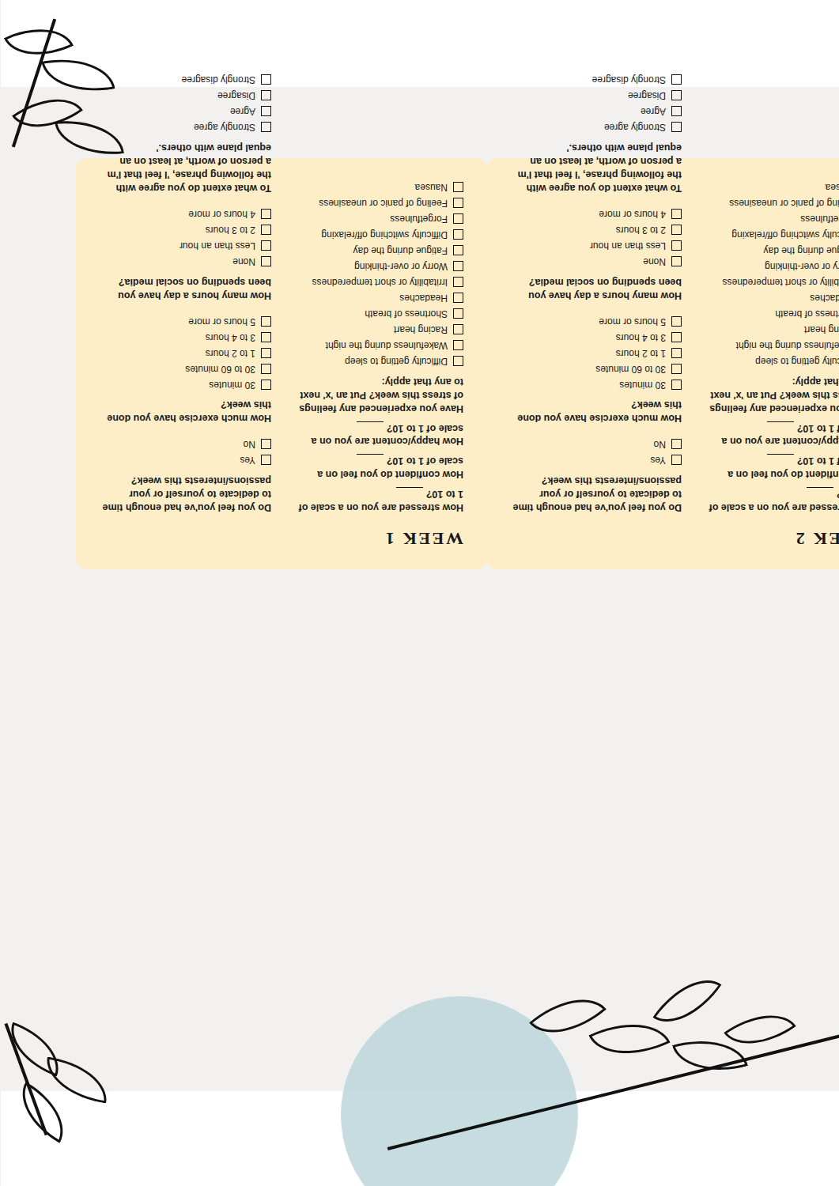WEEK 1
How stressed are you on a scale of 1 to 10?
How confident do you feel on a scale of 1 to 10?
How happy/content are you on a scale of 1 to 10?
Have you experienced any feelings of stress this week? Put an 'x' next to any that apply:
Difficulty getting to sleep
Wakefulness during the night
Racing heart
Shortness of breath
Headaches
Irritability or short temperedness
Worry or over-thinking
Fatigue during the day
Difficulty switching off/relaxing
Forgetfulness
Feeling of panic or uneasiness
Nausea
Do you feel you've had enough time to dedicate to yourself or your passions/interests this week?
Yes
No
How much exercise have you done this week?
30 minutes
30 to 60 minutes
1 to 2 hours
3 to 4 hours
5 hours or more
How many hours a day have you been spending on social media?
None
Less than an hour
2 to 3 hours
4 hours or more
To what extent do you agree with the following phrase, 'I feel that I'm a person of worth, at least on an equal plane with others.'
Strongly agree
Agree
Disagree
Strongly disagree
WEEK 2
How stressed are you on a scale of 1 to 10?
How confident do you feel on a scale of 1 to 10?
How happy/content are you on a scale of 1 to 10?
Have you experienced any feelings of stress this week? Put an 'x' next to any that apply:
Difficulty getting to sleep
Wakefulness during the night
Racing heart
Shortness of breath
Headaches
Irritability or short temperedness
Worry or over-thinking
Fatigue during the day
Difficulty switching off/relaxing
Forgetfulness
Feeling of panic or uneasiness
Nausea
Do you feel you've had enough time to dedicate to yourself or your passions/interests this week?
Yes
No
How much exercise have you done this week?
30 minutes
30 to 60 minutes
1 to 2 hours
3 to 4 hours
5 hours or more
How many hours a day have you been spending on social media?
None
Less than an hour
2 to 3 hours
4 hours or more
To what extent do you agree with the following phrase, 'I feel that I'm a person of worth, at least on an equal plane with others.'
Strongly agree
Agree
Disagree
Strongly disagree